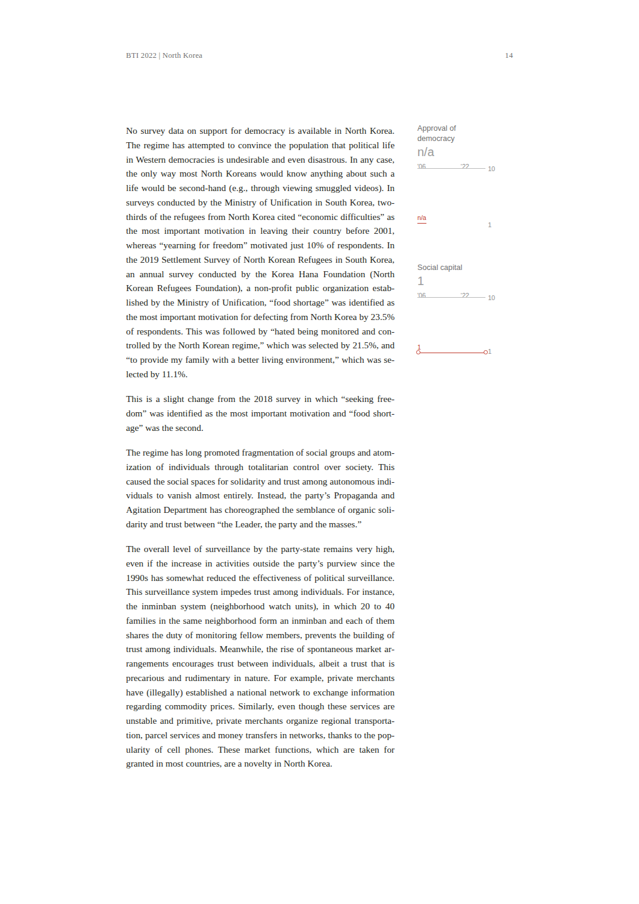BTI 2022 | North Korea 14
No survey data on support for democracy is available in North Korea. The regime has attempted to convince the population that political life in Western democracies is undesirable and even disastrous. In any case, the only way most North Koreans would know anything about such a life would be second-hand (e.g., through viewing smuggled videos). In surveys conducted by the Ministry of Unification in South Korea, two-thirds of the refugees from North Korea cited “economic difficulties” as the most important motivation in leaving their country before 2001, whereas “yearning for freedom” motivated just 10% of respondents. In the 2019 Settlement Survey of North Korean Refugees in South Korea, an annual survey conducted by the Korea Hana Foundation (North Korean Refugees Foundation), a non-profit public organization established by the Ministry of Unification, “food shortage” was identified as the most important motivation for defecting from North Korea by 23.5% of respondents. This was followed by “hated being monitored and controlled by the North Korean regime,” which was selected by 21.5%, and “to provide my family with a better living environment,” which was selected by 11.1%.
This is a slight change from the 2018 survey in which “seeking freedom” was identified as the most important motivation and “food shortage” was the second.
The regime has long promoted fragmentation of social groups and atomization of individuals through totalitarian control over society. This caused the social spaces for solidarity and trust among autonomous individuals to vanish almost entirely. Instead, the party’s Propaganda and Agitation Department has choreographed the semblance of organic solidarity and trust between “the Leader, the party and the masses.”
The overall level of surveillance by the party-state remains very high, even if the increase in activities outside the party’s purview since the 1990s has somewhat reduced the effectiveness of political surveillance. This surveillance system impedes trust among individuals. For instance, the inminban system (neighborhood watch units), in which 20 to 40 families in the same neighborhood form an inminban and each of them shares the duty of monitoring fellow members, prevents the building of trust among individuals. Meanwhile, the rise of spontaneous market arrangements encourages trust between individuals, albeit a trust that is precarious and rudimentary in nature. For example, private merchants have (illegally) established a national network to exchange information regarding commodity prices. Similarly, even though these services are unstable and primitive, private merchants organize regional transportation, parcel services and money transfers in networks, thanks to the popularity of cell phones. These market functions, which are taken for granted in most countries, are a novelty in North Korea.
Approval of
democracy
n/a
'06 ‘22 10 1 n/a
Social capital
1
'06 ‘22 10 1 1